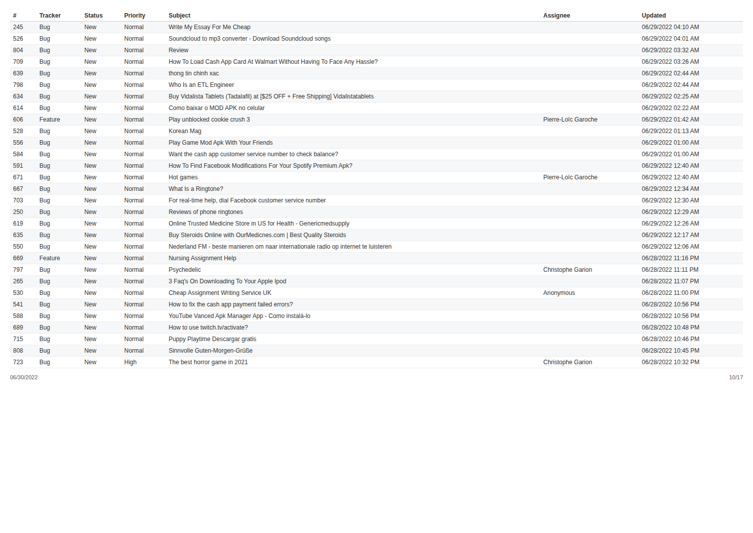| # | Tracker | Status | Priority | Subject | Assignee | Updated |
| --- | --- | --- | --- | --- | --- | --- |
| 245 | Bug | New | Normal | Write My Essay For Me Cheap | | 06/29/2022 04:10 AM |
| 526 | Bug | New | Normal | Soundcloud to mp3 converter - Download Soundcloud songs | | 06/29/2022 04:01 AM |
| 804 | Bug | New | Normal | Review | | 06/29/2022 03:32 AM |
| 709 | Bug | New | Normal | How To Load Cash App Card At Walmart Without Having To Face Any Hassle? | | 06/29/2022 03:26 AM |
| 639 | Bug | New | Normal | thong tin chinh xac | | 06/29/2022 02:44 AM |
| 798 | Bug | New | Normal | Who Is an ETL Engineer | | 06/29/2022 02:44 AM |
| 634 | Bug | New | Normal | Buy Vidalista Tablets (Tadalafil) at [$25 OFF + Free Shipping] Vidalistatablets | | 06/29/2022 02:25 AM |
| 614 | Bug | New | Normal | Como baixar o MOD APK no celular | | 06/29/2022 02:22 AM |
| 606 | Feature | New | Normal | Play unblocked cookie crush 3 | Pierre-Loïc Garoche | 06/29/2022 01:42 AM |
| 528 | Bug | New | Normal | Korean Mag | | 06/29/2022 01:13 AM |
| 556 | Bug | New | Normal | Play Game Mod Apk With Your Friends | | 06/29/2022 01:00 AM |
| 584 | Bug | New | Normal | Want the cash app customer service number to check balance? | | 06/29/2022 01:00 AM |
| 591 | Bug | New | Normal | How To Find Facebook Modifications For Your Spotify Premium Apk? | | 06/29/2022 12:40 AM |
| 671 | Bug | New | Normal | Hot games | Pierre-Loïc Garoche | 06/29/2022 12:40 AM |
| 667 | Bug | New | Normal | What Is a Ringtone? | | 06/29/2022 12:34 AM |
| 703 | Bug | New | Normal | For real-time help, dial Facebook customer service number | | 06/29/2022 12:30 AM |
| 250 | Bug | New | Normal | Reviews of phone ringtones | | 06/29/2022 12:29 AM |
| 619 | Bug | New | Normal | Online Trusted Medicine Store in US for Health - Genericmedsupply | | 06/29/2022 12:26 AM |
| 635 | Bug | New | Normal | Buy Steroids Online with OurMedicnes.com / Best Quality Steroids | | 06/29/2022 12:17 AM |
| 550 | Bug | New | Normal | Nederland FM - beste manieren om naar internationale radio op internet te luisteren | | 06/29/2022 12:06 AM |
| 669 | Feature | New | Normal | Nursing Assignment Help | | 06/28/2022 11:16 PM |
| 797 | Bug | New | Normal | Psychedelic | Christophe Garion | 06/28/2022 11:11 PM |
| 265 | Bug | New | Normal | 3 Faq's On Downloading To Your Apple Ipod | | 06/28/2022 11:07 PM |
| 530 | Bug | New | Normal | Cheap Assignment Writing Service UK | Anonymous | 06/28/2022 11:00 PM |
| 541 | Bug | New | Normal | How to fix the cash app payment failed errors? | | 06/28/2022 10:56 PM |
| 588 | Bug | New | Normal | YouTube Vanced Apk Manager App - Como instalá-lo | | 06/28/2022 10:56 PM |
| 689 | Bug | New | Normal | How to use twitch.tv/activate? | | 06/28/2022 10:48 PM |
| 715 | Bug | New | Normal | Puppy Playtime Descargar gratis | | 06/28/2022 10:46 PM |
| 808 | Bug | New | Normal | Sinnvolle Guten-Morgen-Grüße | | 06/28/2022 10:45 PM |
| 723 | Bug | New | High | The best horror game in 2021 | Christophe Garion | 06/28/2022 10:32 PM |
06/30/2022 10/17